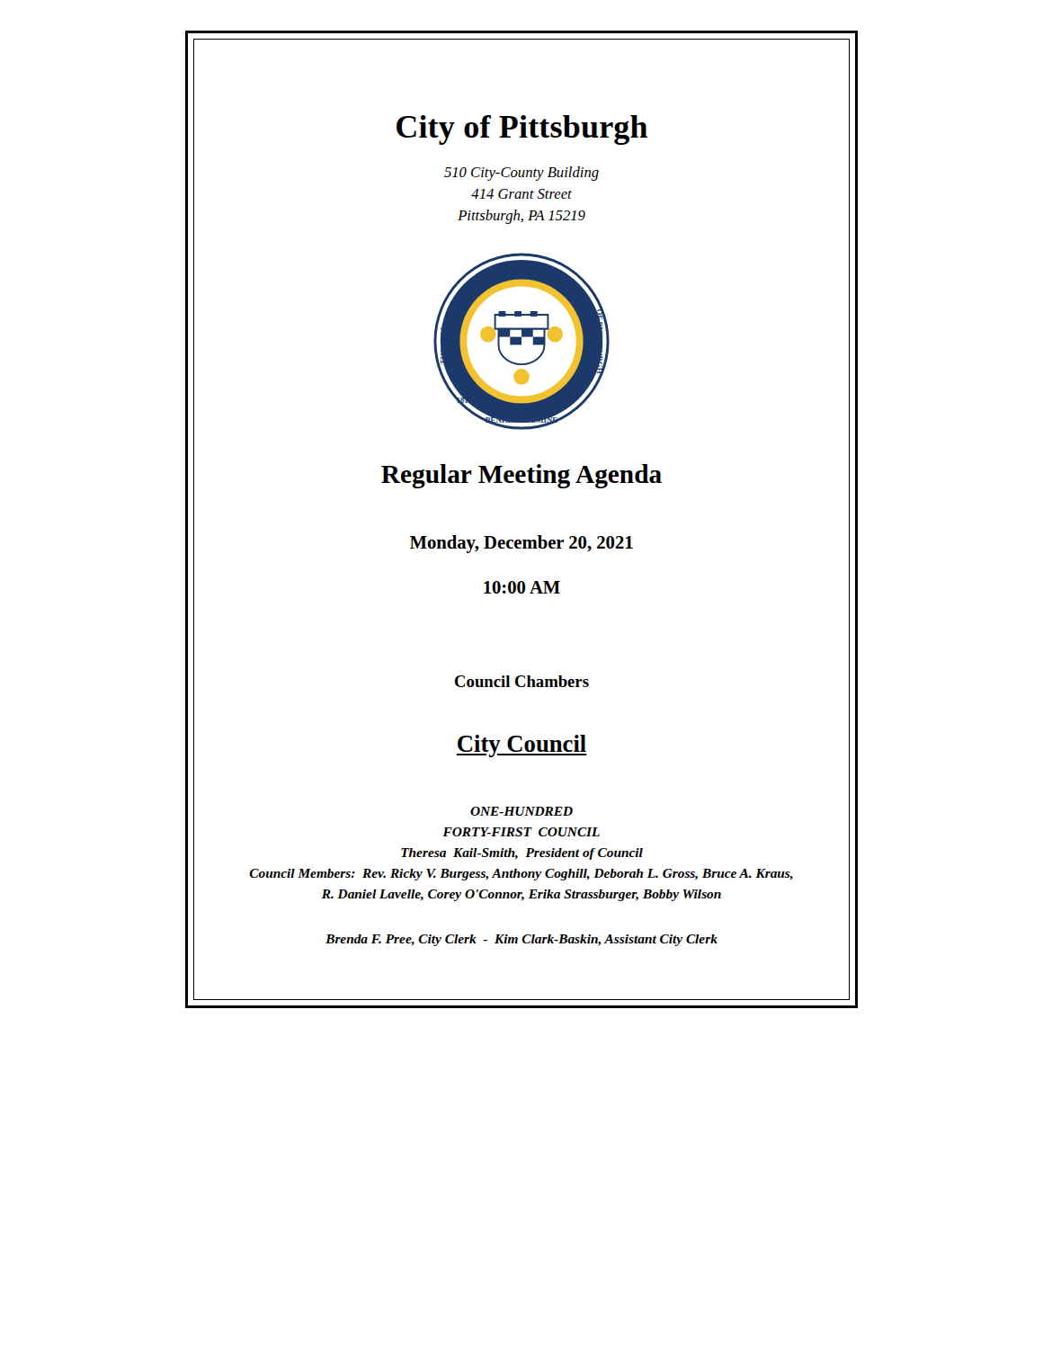City of Pittsburgh
510 City-County Building
414 Grant Street
Pittsburgh, PA 15219
Regular Meeting Agenda
Monday, December 20, 2021
10:00 AM
Council Chambers
City Council
ONE-HUNDRED
FORTY-FIRST COUNCIL
Theresa Kail-Smith, President of Council
Council Members: Rev. Ricky V. Burgess, Anthony Coghill, Deborah L. Gross, Bruce A. Kraus,
R. Daniel Lavelle, Corey O'Connor, Erika Strassburger, Bobby Wilson
Brenda F. Pree, City Clerk - Kim Clark-Baskin, Assistant City Clerk